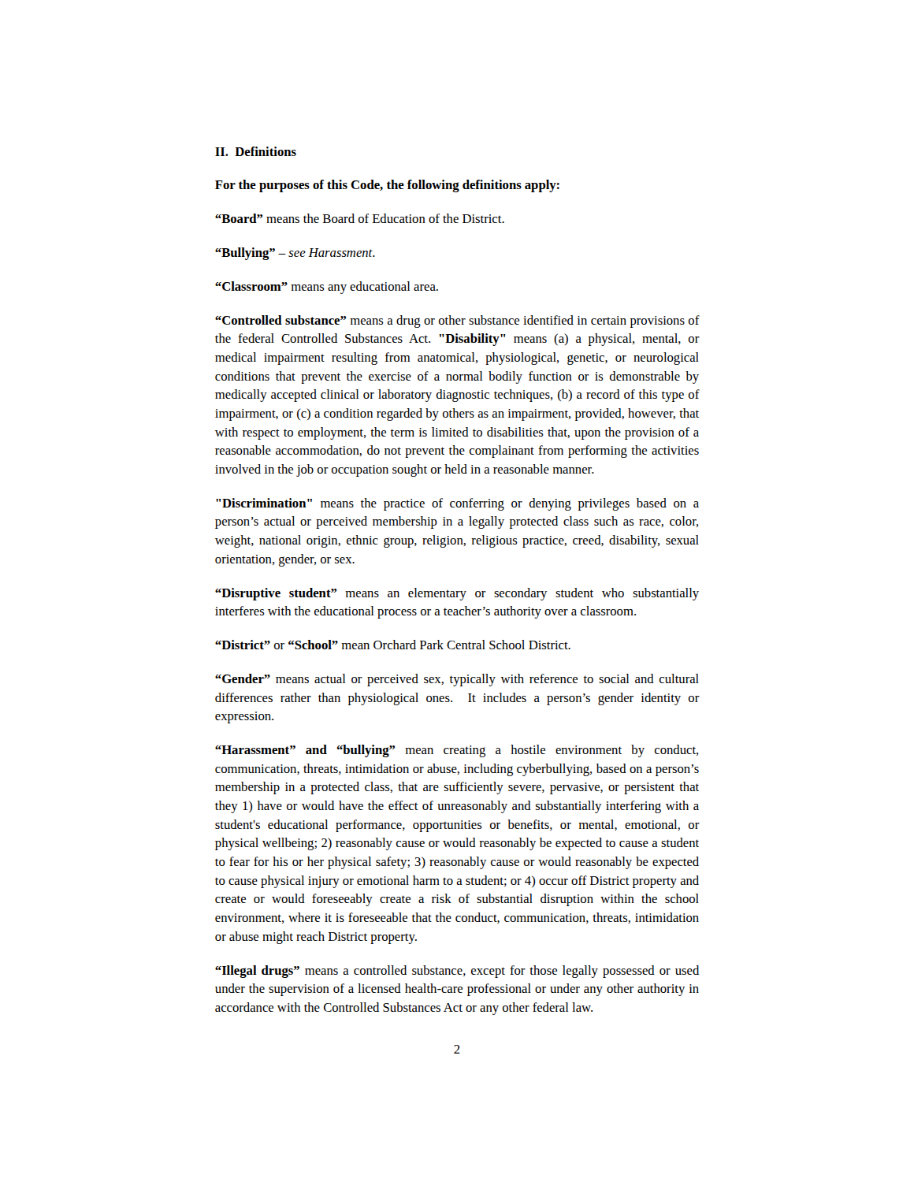II. Definitions
For the purposes of this Code, the following definitions apply:
“Board” means the Board of Education of the District.
“Bullying” – see Harassment.
“Classroom” means any educational area.
“Controlled substance” means a drug or other substance identified in certain provisions of the federal Controlled Substances Act. "Disability" means (a) a physical, mental, or medical impairment resulting from anatomical, physiological, genetic, or neurological conditions that prevent the exercise of a normal bodily function or is demonstrable by medically accepted clinical or laboratory diagnostic techniques, (b) a record of this type of impairment, or (c) a condition regarded by others as an impairment, provided, however, that with respect to employment, the term is limited to disabilities that, upon the provision of a reasonable accommodation, do not prevent the complainant from performing the activities involved in the job or occupation sought or held in a reasonable manner.
"Discrimination" means the practice of conferring or denying privileges based on a person’s actual or perceived membership in a legally protected class such as race, color, weight, national origin, ethnic group, religion, religious practice, creed, disability, sexual orientation, gender, or sex.
“Disruptive student” means an elementary or secondary student who substantially interferes with the educational process or a teacher’s authority over a classroom.
“District” or “School” mean Orchard Park Central School District.
“Gender” means actual or perceived sex, typically with reference to social and cultural differences rather than physiological ones. It includes a person’s gender identity or expression.
“Harassment” and “bullying” mean creating a hostile environment by conduct, communication, threats, intimidation or abuse, including cyberbullying, based on a person’s membership in a protected class, that are sufficiently severe, pervasive, or persistent that they 1) have or would have the effect of unreasonably and substantially interfering with a student's educational performance, opportunities or benefits, or mental, emotional, or physical wellbeing; 2) reasonably cause or would reasonably be expected to cause a student to fear for his or her physical safety; 3) reasonably cause or would reasonably be expected to cause physical injury or emotional harm to a student; or 4) occur off District property and create or would foreseeably create a risk of substantial disruption within the school environment, where it is foreseeable that the conduct, communication, threats, intimidation or abuse might reach District property.
“Illegal drugs” means a controlled substance, except for those legally possessed or used under the supervision of a licensed health-care professional or under any other authority in accordance with the Controlled Substances Act or any other federal law.
2